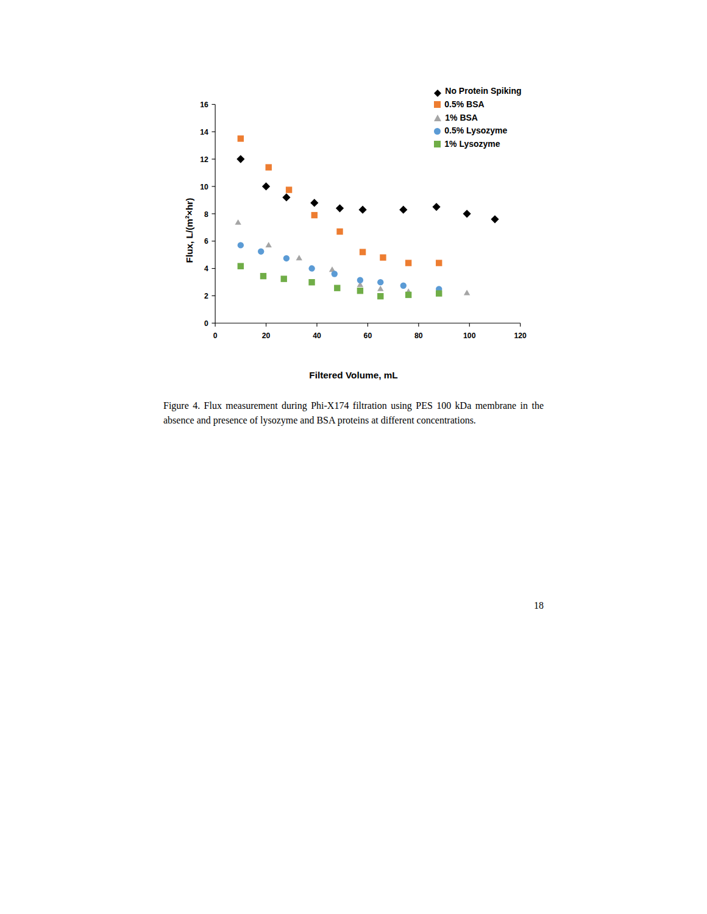Flux, L/(m²×hr)
No Protein Spiking
0.5% BSA
1% BSA
0.5% Lysozyme
1% Lysozyme
0 2 4 6 8 10 12 14 16 0 20 40 60 80 100 120
Filtered Volume, mL
Figure 4. Flux measurement during Phi-X174 filtration using PES 100 kDa membrane in the absence and presence of lysozyme and BSA proteins at different concentrations.
18